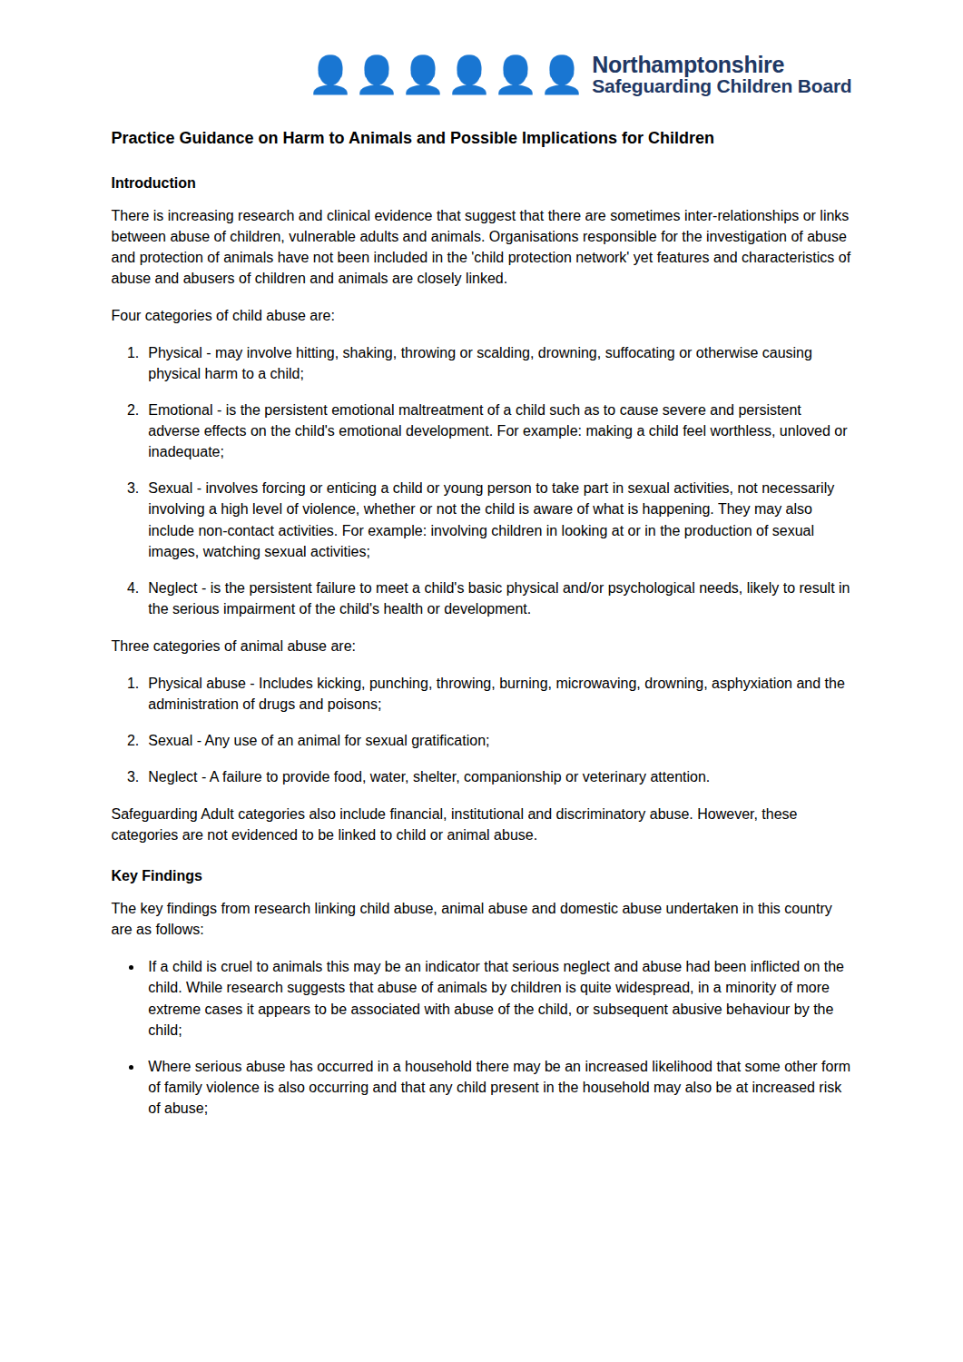👤👤👤👤👤👤
Northamptonshire
Safeguarding Children Board
Practice Guidance on Harm to Animals and Possible Implications for Children
Introduction
There is increasing research and clinical evidence that suggest that there are sometimes inter-relationships or links between abuse of children, vulnerable adults and animals. Organisations responsible for the investigation of abuse and protection of animals have not been included in the 'child protection network' yet features and characteristics of abuse and abusers of children and animals are closely linked.
Four categories of child abuse are:
Physical - may involve hitting, shaking, throwing or scalding, drowning, suffocating or otherwise causing physical harm to a child;
Emotional - is the persistent emotional maltreatment of a child such as to cause severe and persistent adverse effects on the child's emotional development. For example: making a child feel worthless, unloved or inadequate;
Sexual - involves forcing or enticing a child or young person to take part in sexual activities, not necessarily involving a high level of violence, whether or not the child is aware of what is happening. They may also include non-contact activities. For example: involving children in looking at or in the production of sexual images, watching sexual activities;
Neglect - is the persistent failure to meet a child's basic physical and/or psychological needs, likely to result in the serious impairment of the child's health or development.
Three categories of animal abuse are:
Physical abuse - Includes kicking, punching, throwing, burning, microwaving, drowning, asphyxiation and the administration of drugs and poisons;
Sexual - Any use of an animal for sexual gratification;
Neglect - A failure to provide food, water, shelter, companionship or veterinary attention.
Safeguarding Adult categories also include financial, institutional and discriminatory abuse. However, these categories are not evidenced to be linked to child or animal abuse.
Key Findings
The key findings from research linking child abuse, animal abuse and domestic abuse undertaken in this country are as follows:
If a child is cruel to animals this may be an indicator that serious neglect and abuse had been inflicted on the child. While research suggests that abuse of animals by children is quite widespread, in a minority of more extreme cases it appears to be associated with abuse of the child, or subsequent abusive behaviour by the child;
Where serious abuse has occurred in a household there may be an increased likelihood that some other form of family violence is also occurring and that any child present in the household may also be at increased risk of abuse;